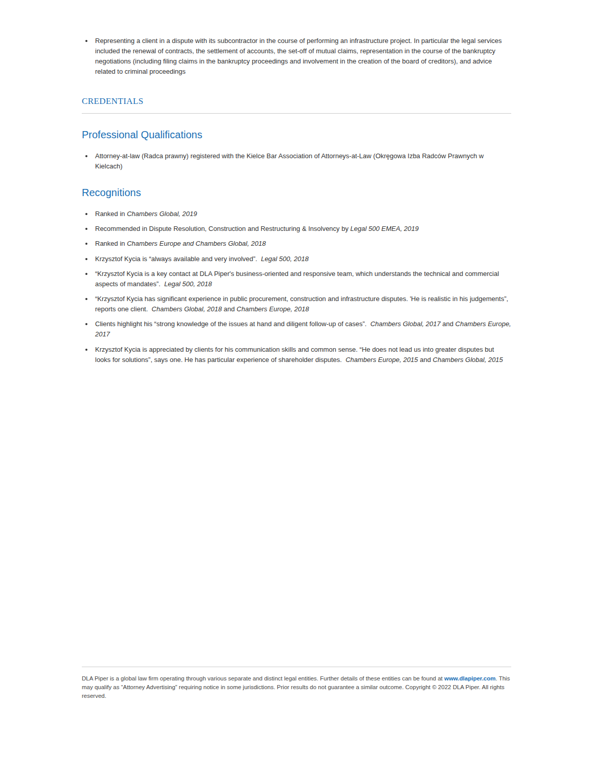Representing a client in a dispute with its subcontractor in the course of performing an infrastructure project. In particular the legal services included the renewal of contracts, the settlement of accounts, the set-off of mutual claims, representation in the course of the bankruptcy negotiations (including filing claims in the bankruptcy proceedings and involvement in the creation of the board of creditors), and advice related to criminal proceedings
CREDENTIALS
Professional Qualifications
Attorney-at-law (Radca prawny) registered with the Kielce Bar Association of Attorneys-at-Law (Okręgowa Izba Radców Prawnych w Kielcach)
Recognitions
Ranked in Chambers Global, 2019
Recommended in Dispute Resolution, Construction and Restructuring & Insolvency by Legal 500 EMEA, 2019
Ranked in Chambers Europe and Chambers Global, 2018
Krzysztof Kycia is “always available and very involved”. Legal 500, 2018
“Krzysztof Kycia is a key contact at DLA Piper's business-oriented and responsive team, which understands the technical and commercial aspects of mandates”. Legal 500, 2018
“Krzysztof Kycia has significant experience in public procurement, construction and infrastructure disputes. 'He is realistic in his judgements”, reports one client. Chambers Global, 2018 and Chambers Europe, 2018
Clients highlight his “strong knowledge of the issues at hand and diligent follow-up of cases”. Chambers Global, 2017 and Chambers Europe, 2017
Krzysztof Kycia is appreciated by clients for his communication skills and common sense. “He does not lead us into greater disputes but looks for solutions”, says one. He has particular experience of shareholder disputes. Chambers Europe, 2015 and Chambers Global, 2015
DLA Piper is a global law firm operating through various separate and distinct legal entities. Further details of these entities can be found at www.dlapiper.com. This may qualify as “Attorney Advertising” requiring notice in some jurisdictions. Prior results do not guarantee a similar outcome. Copyright © 2022 DLA Piper. All rights reserved.